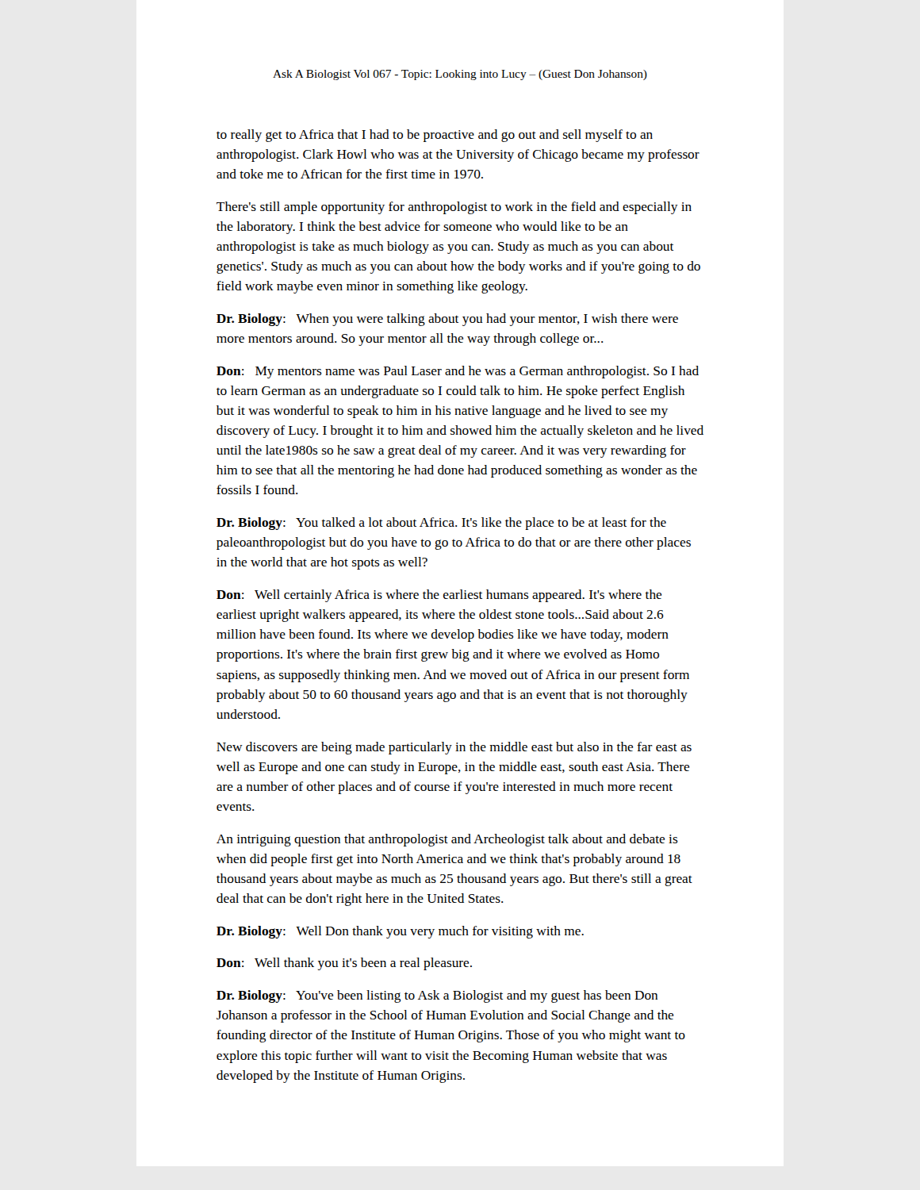Ask A Biologist Vol 067 - Topic: Looking into Lucy – (Guest Don Johanson)
to really get to Africa that I had to be proactive and go out and sell myself to an anthropologist. Clark Howl who was at the University of Chicago became my professor and toke me to African for the first time in 1970.
There's still ample opportunity for anthropologist to work in the field and especially in the laboratory. I think the best advice for someone who would like to be an anthropologist is take as much biology as you can. Study as much as you can about genetics'. Study as much as you can about how the body works and if you're going to do field work maybe even minor in something like geology.
Dr. Biology: When you were talking about you had your mentor, I wish there were more mentors around. So your mentor all the way through college or...
Don: My mentors name was Paul Laser and he was a German anthropologist. So I had to learn German as an undergraduate so I could talk to him. He spoke perfect English but it was wonderful to speak to him in his native language and he lived to see my discovery of Lucy. I brought it to him and showed him the actually skeleton and he lived until the late1980s so he saw a great deal of my career. And it was very rewarding for him to see that all the mentoring he had done had produced something as wonder as the fossils I found.
Dr. Biology: You talked a lot about Africa. It's like the place to be at least for the paleoanthropologist but do you have to go to Africa to do that or are there other places in the world that are hot spots as well?
Don: Well certainly Africa is where the earliest humans appeared. It's where the earliest upright walkers appeared, its where the oldest stone tools...Said about 2.6 million have been found. Its where we develop bodies like we have today, modern proportions. It's where the brain first grew big and it where we evolved as Homo sapiens, as supposedly thinking men. And we moved out of Africa in our present form probably about 50 to 60 thousand years ago and that is an event that is not thoroughly understood.
New discovers are being made particularly in the middle east but also in the far east as well as Europe and one can study in Europe, in the middle east, south east Asia. There are a number of other places and of course if you're interested in much more recent events.
An intriguing question that anthropologist and Archeologist talk about and debate is when did people first get into North America and we think that's probably around 18 thousand years about maybe as much as 25 thousand years ago. But there's still a great deal that can be don't right here in the United States.
Dr. Biology: Well Don thank you very much for visiting with me.
Don: Well thank you it's been a real pleasure.
Dr. Biology: You've been listing to Ask a Biologist and my guest has been Don Johanson a professor in the School of Human Evolution and Social Change and the founding director of the Institute of Human Origins. Those of you who might want to explore this topic further will want to visit the Becoming Human website that was developed by the Institute of Human Origins.